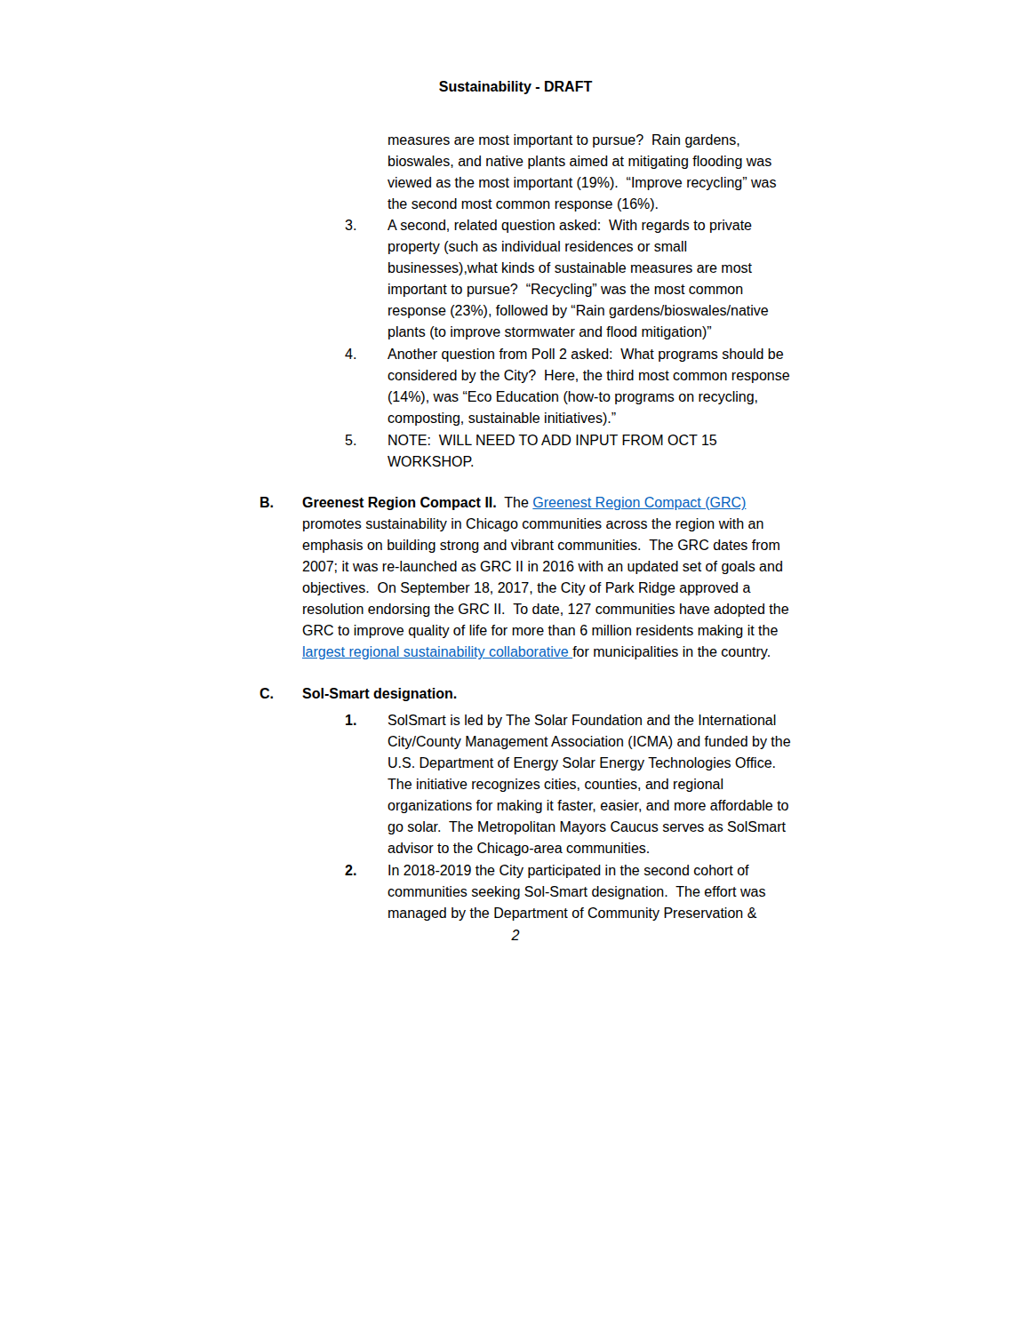Sustainability - DRAFT
measures are most important to pursue? Rain gardens, bioswales, and native plants aimed at mitigating flooding was viewed as the most important (19%). “Improve recycling” was the second most common response (16%).
3.
A second, related question asked: With regards to private property (such as individual residences or small businesses),what kinds of sustainable measures are most important to pursue? “Recycling” was the most common response (23%), followed by “Rain gardens/bioswales/native plants (to improve stormwater and flood mitigation)”
4.
Another question from Poll 2 asked: What programs should be considered by the City? Here, the third most common response (14%), was “Eco Education (how-to programs on recycling, composting, sustainable initiatives).”
5.
NOTE: WILL NEED TO ADD INPUT FROM OCT 15 WORKSHOP.
B.
Greenest Region Compact II. The Greenest Region Compact (GRC) promotes sustainability in Chicago communities across the region with an emphasis on building strong and vibrant communities. The GRC dates from 2007; it was re-launched as GRC II in 2016 with an updated set of goals and objectives. On September 18, 2017, the City of Park Ridge approved a resolution endorsing the GRC II. To date, 127 communities have adopted the GRC to improve quality of life for more than 6 million residents making it the largest regional sustainability collaborative for municipalities in the country.
C.
Sol-Smart designation.
1.
SolSmart is led by The Solar Foundation and the International City/County Management Association (ICMA) and funded by the U.S. Department of Energy Solar Energy Technologies Office. The initiative recognizes cities, counties, and regional organizations for making it faster, easier, and more affordable to go solar. The Metropolitan Mayors Caucus serves as SolSmart advisor to the Chicago-area communities.
2.
In 2018-2019 the City participated in the second cohort of communities seeking Sol-Smart designation. The effort was managed by the Department of Community Preservation &
2